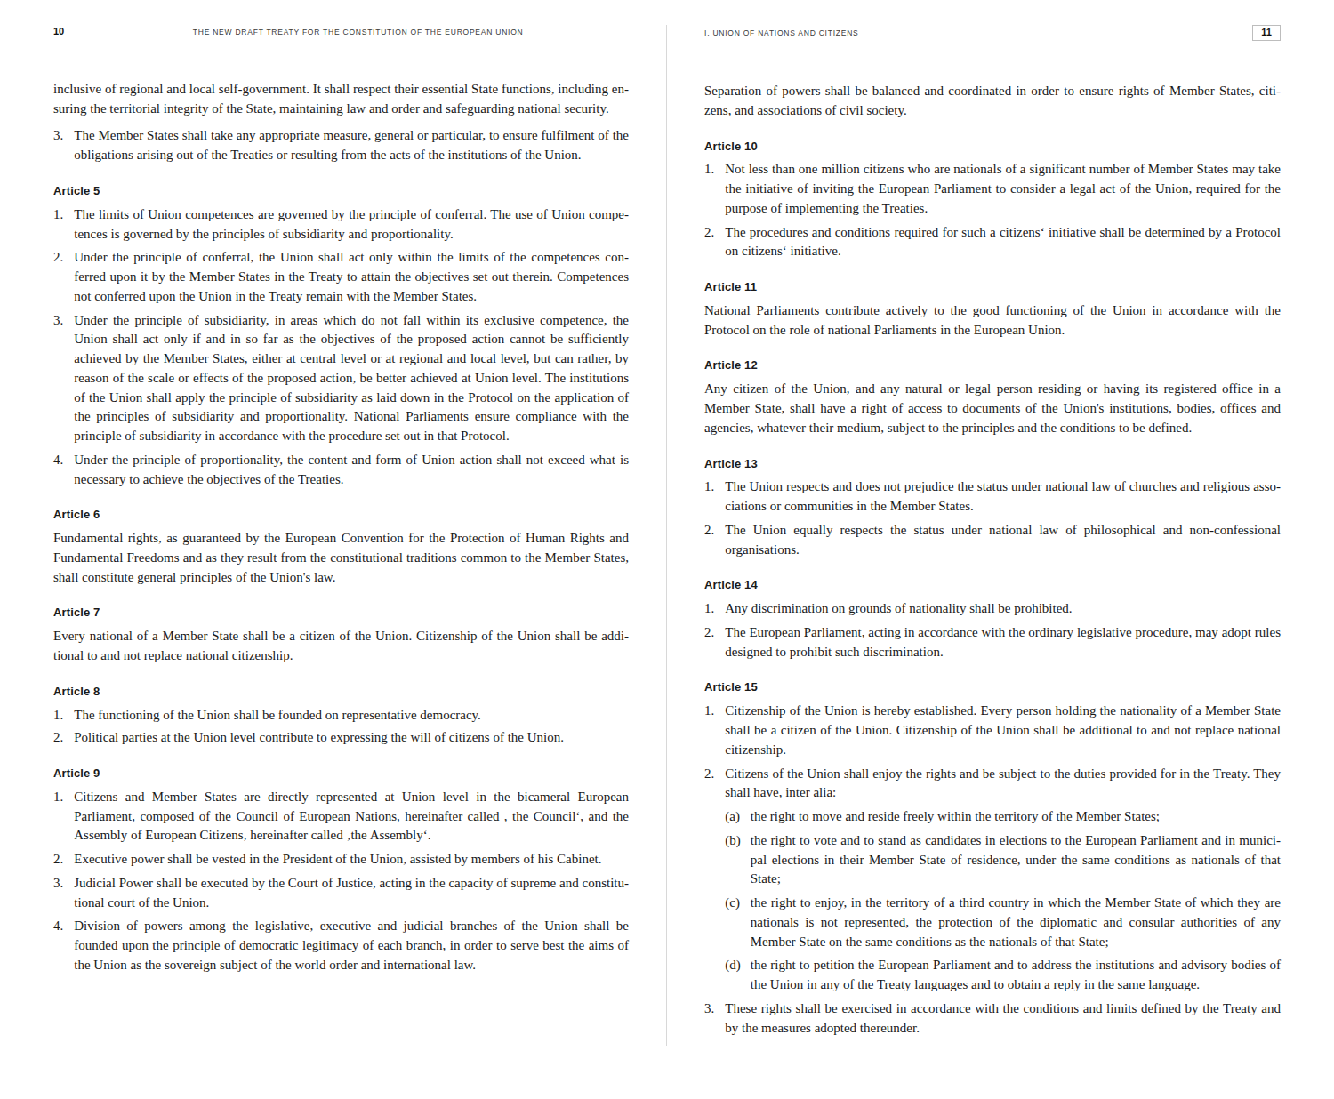10 The new draft treaty for the constitution of the European Union
inclusive of regional and local self-government. It shall respect their essential State functions, including ensuring the territorial integrity of the State, maintaining law and order and safeguarding national security.
3. The Member States shall take any appropriate measure, general or particular, to ensure fulfilment of the obligations arising out of the Treaties or resulting from the acts of the institutions of the Union.
Article 5
1. The limits of Union competences are governed by the principle of conferral. The use of Union competences is governed by the principles of subsidiarity and proportionality.
2. Under the principle of conferral, the Union shall act only within the limits of the competences conferred upon it by the Member States in the Treaty to attain the objectives set out therein. Competences not conferred upon the Union in the Treaty remain with the Member States.
3. Under the principle of subsidiarity, in areas which do not fall within its exclusive competence, the Union shall act only if and in so far as the objectives of the proposed action cannot be sufficiently achieved by the Member States, either at central level or at regional and local level, but can rather, by reason of the scale or effects of the proposed action, be better achieved at Union level. The institutions of the Union shall apply the principle of subsidiarity as laid down in the Protocol on the application of the principles of subsidiarity and proportionality. National Parliaments ensure compliance with the principle of subsidiarity in accordance with the procedure set out in that Protocol.
4. Under the principle of proportionality, the content and form of Union action shall not exceed what is necessary to achieve the objectives of the Treaties.
Article 6
Fundamental rights, as guaranteed by the European Convention for the Protection of Human Rights and Fundamental Freedoms and as they result from the constitutional traditions common to the Member States, shall constitute general principles of the Union's law.
Article 7
Every national of a Member State shall be a citizen of the Union. Citizenship of the Union shall be additional to and not replace national citizenship.
Article 8
1. The functioning of the Union shall be founded on representative democracy.
2. Political parties at the Union level contribute to expressing the will of citizens of the Union.
Article 9
1. Citizens and Member States are directly represented at Union level in the bicameral European Parliament, composed of the Council of European Nations, hereinafter called , the Council‘, and the Assembly of European Citizens, hereinafter called ‚the Assembly‘.
2. Executive power shall be vested in the President of the Union, assisted by members of his Cabinet.
3. Judicial Power shall be executed by the Court of Justice, acting in the capacity of supreme and constitutional court of the Union.
4. Division of powers among the legislative, executive and judicial branches of the Union shall be founded upon the principle of democratic legitimacy of each branch, in order to serve best the aims of the Union as the sovereign subject of the world order and international law.
I. Union of nations and citizens 11
Separation of powers shall be balanced and coordinated in order to ensure rights of Member States, citizens, and associations of civil society.
Article 10
1. Not less than one million citizens who are nationals of a significant number of Member States may take the initiative of inviting the European Parliament to consider a legal act of the Union, required for the purpose of implementing the Treaties.
2. The procedures and conditions required for such a citizens‘ initiative shall be determined by a Protocol on citizens‘ initiative.
Article 11
National Parliaments contribute actively to the good functioning of the Union in accordance with the Protocol on the role of national Parliaments in the European Union.
Article 12
Any citizen of the Union, and any natural or legal person residing or having its registered office in a Member State, shall have a right of access to documents of the Union's institutions, bodies, offices and agencies, whatever their medium, subject to the principles and the conditions to be defined.
Article 13
1. The Union respects and does not prejudice the status under national law of churches and religious associations or communities in the Member States.
2. The Union equally respects the status under national law of philosophical and non-confessional organisations.
Article 14
1. Any discrimination on grounds of nationality shall be prohibited.
2. The European Parliament, acting in accordance with the ordinary legislative procedure, may adopt rules designed to prohibit such discrimination.
Article 15
1. Citizenship of the Union is hereby established. Every person holding the nationality of a Member State shall be a citizen of the Union. Citizenship of the Union shall be additional to and not replace national citizenship.
2. Citizens of the Union shall enjoy the rights and be subject to the duties provided for in the Treaty. They shall have, inter alia:
(a) the right to move and reside freely within the territory of the Member States;
(b) the right to vote and to stand as candidates in elections to the European Parliament and in municipal elections in their Member State of residence, under the same conditions as nationals of that State;
(c) the right to enjoy, in the territory of a third country in which the Member State of which they are nationals is not represented, the protection of the diplomatic and consular authorities of any Member State on the same conditions as the nationals of that State;
(d) the right to petition the European Parliament and to address the institutions and advisory bodies of the Union in any of the Treaty languages and to obtain a reply in the same language.
3. These rights shall be exercised in accordance with the conditions and limits defined by the Treaty and by the measures adopted thereunder.